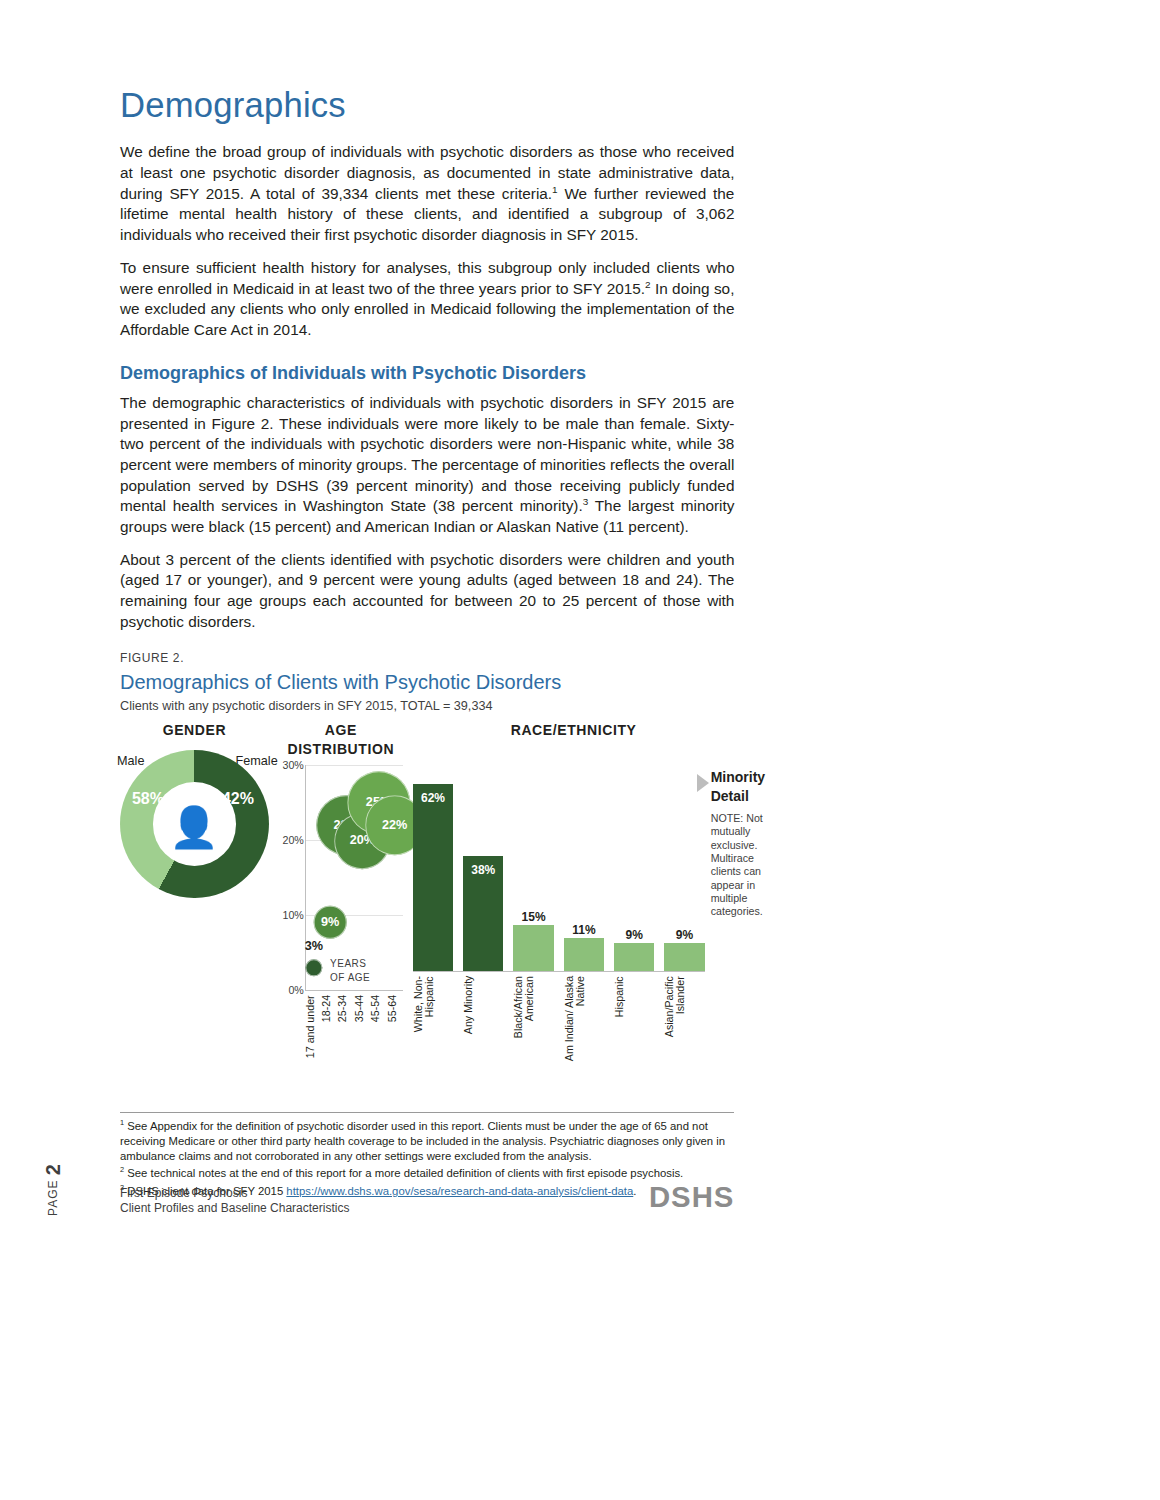Demographics
We define the broad group of individuals with psychotic disorders as those who received at least one psychotic disorder diagnosis, as documented in state administrative data, during SFY 2015. A total of 39,334 clients met these criteria.1 We further reviewed the lifetime mental health history of these clients, and identified a subgroup of 3,062 individuals who received their first psychotic disorder diagnosis in SFY 2015.
To ensure sufficient health history for analyses, this subgroup only included clients who were enrolled in Medicaid in at least two of the three years prior to SFY 2015.2 In doing so, we excluded any clients who only enrolled in Medicaid following the implementation of the Affordable Care Act in 2014.
Demographics of Individuals with Psychotic Disorders
The demographic characteristics of individuals with psychotic disorders in SFY 2015 are presented in Figure 2. These individuals were more likely to be male than female. Sixty-two percent of the individuals with psychotic disorders were non-Hispanic white, while 38 percent were members of minority groups. The percentage of minorities reflects the overall population served by DSHS (39 percent minority) and those receiving publicly funded mental health services in Washington State (38 percent minority).3 The largest minority groups were black (15 percent) and American Indian or Alaskan Native (11 percent).
About 3 percent of the clients identified with psychotic disorders were children and youth (aged 17 or younger), and 9 percent were young adults (aged between 18 and 24). The remaining four age groups each accounted for between 20 to 25 percent of those with psychotic disorders.
Figure 2.
Demographics of Clients with Psychotic Disorders
Clients with any psychotic disorders in SFY 2015, TOTAL = 39,334
GENDER
Male Female
58% 42%
👤
AGE DISTRIBUTION
30%
20%
10%
0%
3%
9%
22%
20%
25%
22%
YEARS OF AGE
17 and under 18-24 25-34 35-44 45-54 55-64
RACE/ETHNICITY
62%
38%
15%
11%
9%
9%
White, Non-Hispanic Any Minority Black/African American Am Indian/ Alaska Native Hispanic Asian/Pacific Islander
Minority Detail
NOTE: Not mutually exclusive. Multirace clients can appear in multiple categories.
1 See Appendix for the definition of psychotic disorder used in this report. Clients must be under the age of 65 and not receiving Medicare or other third party health coverage to be included in the analysis. Psychiatric diagnoses only given in ambulance claims and not corroborated in any other settings were excluded from the analysis.
2 See technical notes at the end of this report for a more detailed definition of clients with first episode psychosis.
3 DSHS client data for SFY 2015 https://www.dshs.wa.gov/sesa/research-and-data-analysis/client-data.
PAGE 2
First Episode Psychosis
Client Profiles and Baseline Characteristics
DSHS